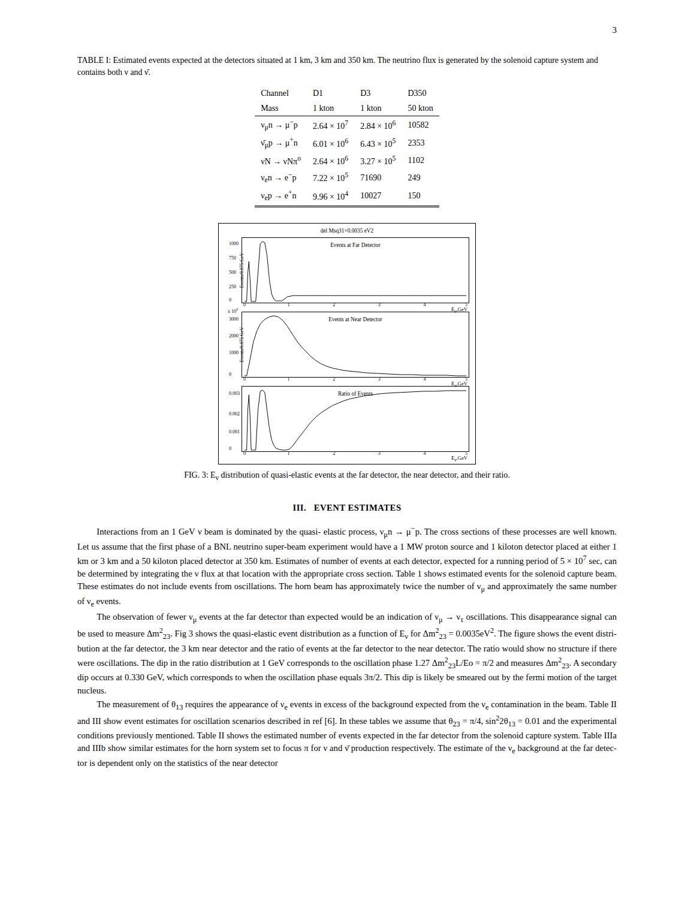3
TABLE I: Estimated events expected at the detectors situated at 1 km, 3 km and 350 km. The neutrino flux is generated by the solenoid capture system and contains both ν and ν̄.
| Channel | D1 | D3 | D350 |
| Mass | 1 kton | 1 kton | 50 kton |
| ν μ n → μ − p | 2.64 × 10 7 | 2.84 × 10 6 | 10582 |
| ν̄ μ p → μ + n | 6.01 × 10 6 | 6.43 × 10 5 | 2353 |
| νN → νNπ o | 2.64 × 10 6 | 3.27 × 10 5 | 1102 |
| ν e n → e − p | 7.22 × 10 5 | 71690 | 249 |
| ν e p → e + n | 9.96 × 10 4 | 10027 | 150 |
del Msq31=0.0035 eV2
Events at Far Detector
Events/0.075 GeV
1000
750
500
250
0
0
1
2
3
4
5
Eν,GeV
Events at Near Detector
Events/0.075 GeV
x 102
3000
2000
1000
0
0
1
2
3
4
5
Eν,GeV
Ratio of Events
0.003
0.002
0.001
0
0
1
2
3
4
5
Eν,GeV
FIG. 3: Eν distribution of quasi-elastic events at the far detector, the near detector, and their ratio.
III. EVENT ESTIMATES
Interactions from an 1 GeV ν beam is dominated by the quasi- elastic process, νμn → μ−p. The cross sections of these processes are well known. Let us assume that the first phase of a BNL neutrino super-beam experiment would have a 1 MW proton source and 1 kiloton detector placed at either 1 km or 3 km and a 50 kiloton placed detector at 350 km. Estimates of number of events at each detector, expected for a running period of 5 × 107 sec, can be determined by integrating the ν flux at that location with the appropriate cross section. Table 1 shows estimated events for the solenoid capture beam. These estimates do not include events from oscillations. The horn beam has approximately twice the number of νμ and approximately the same number of νe events.
The observation of fewer νμ events at the far detector than expected would be an indication of νμ → ντ oscillations. This disappearance signal can be used to measure Δm223. Fig 3 shows the quasi-elastic event distribution as a function of Eν for Δm223 = 0.0035eV2. The figure shows the event distribution at the far detector, the 3 km near detector and the ratio of events at the far detector to the near detector. The ratio would show no structure if there were oscillations. The dip in the ratio distribution at 1 GeV corresponds to the oscillation phase 1.27 Δm223L/Eo = π/2 and measures Δm223. A secondary dip occurs at 0.330 GeV, which corresponds to when the oscillation phase equals 3π/2. This dip is likely be smeared out by the fermi motion of the target nucleus.
The measurement of θ13 requires the appearance of νe events in excess of the background expected from the νe contamination in the beam. Table II and III show event estimates for oscillation scenarios described in ref [6]. In these tables we assume that θ23 = π/4, sin22θ13 = 0.01 and the experimental conditions previously mentioned. Table II shows the estimated number of events expected in the far detector from the solenoid capture system. Table IIIa and IIIb show similar estimates for the horn system set to focus π for ν and ν̄ production respectively. The estimate of the νe background at the far detector is dependent only on the statistics of the near detector